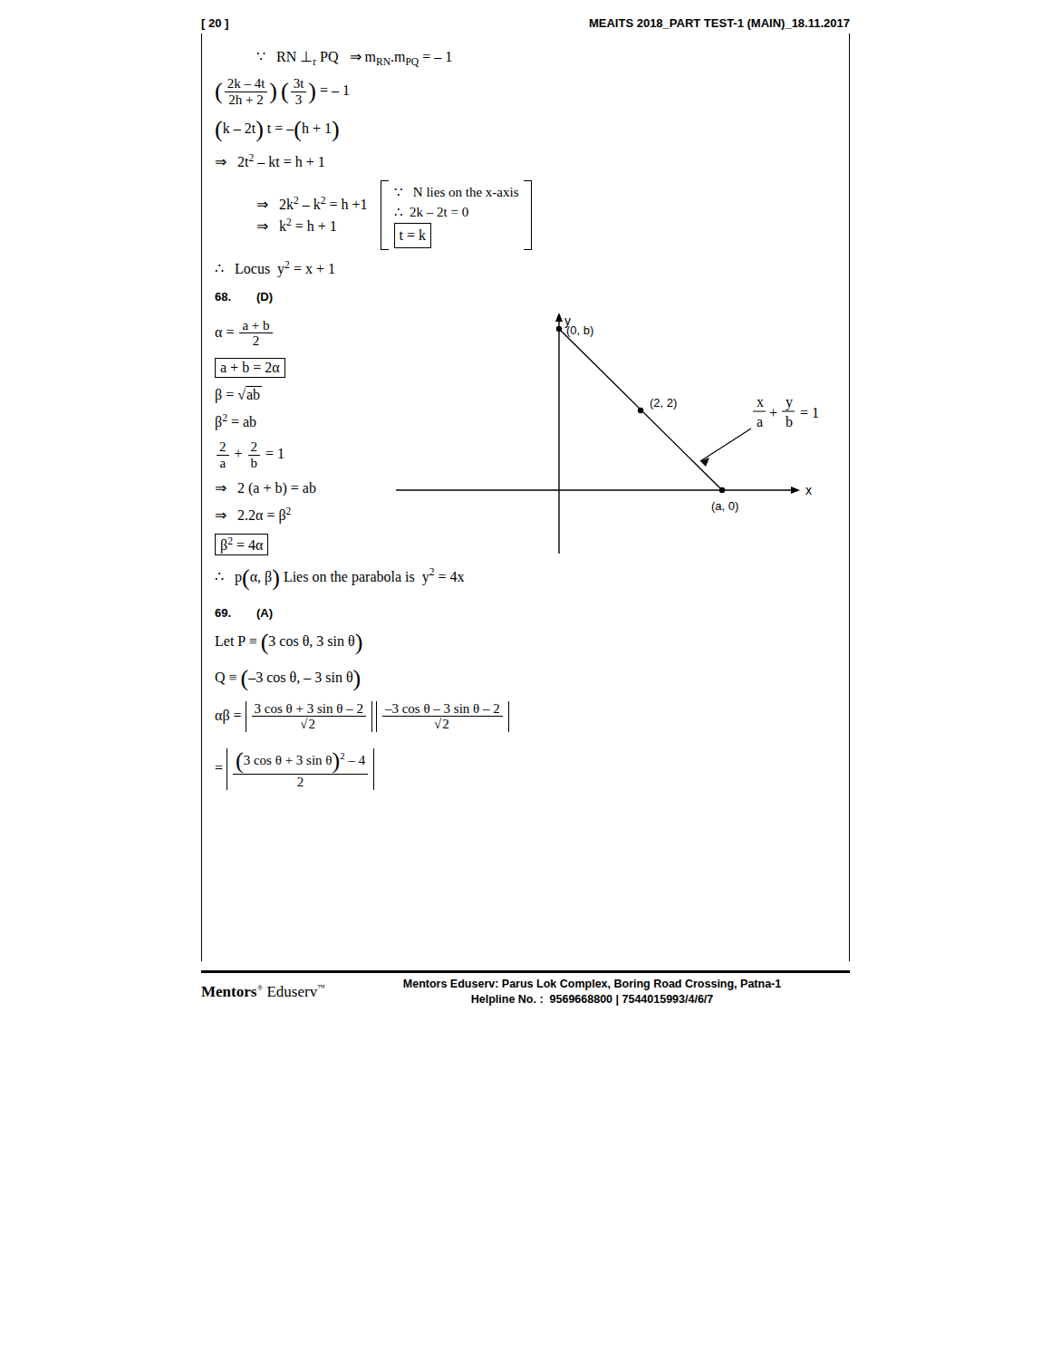[ 20 ]
MEAITS 2018_PART TEST-1 (MAIN)_18.11.2017
∵ RN ⊥r PQ ⇒ mRN.mPQ = – 1
(2k – 4t 2h + 2) (3t 3) = – 1
(k – 2t) t = –(h + 1)
⇒ 2t2 – kt = h + 1
⇒ 2k2 – k2 = h +1
⇒ k2 = h + 1
∵ N lies on the x-axis
∴ 2k – 2t = 0
t = k
∴ Locus y2 = x + 1
68.
(D)
α = a + b 2
a + b = 2α
β = √ab
β2 = ab
2 a + 2 b = 1
⇒ 2 (a + b) = ab
⇒ 2.2α = β2
β2 = 4α
∴ p(α, β) Lies on the parabola is y2 = 4x
x y (0, b) (2, 2) (a, 0) x a + y b = 1
69.
(A)
Let P ≡ (3 cos θ, 3 sin θ)
Q ≡ (–3 cos θ, – 3 sin θ)
αβ = 3 cos θ + 3 sin θ – 2√2 –3 cos θ – 3 sin θ – 2√2
= (3 cos θ + 3 sin θ)2 – 42
Mentors® Eduserv™
Mentors Eduserv: Parus Lok Complex, Boring Road Crossing, Patna-1
Helpline No. : 9569668800 | 7544015993/4/6/7